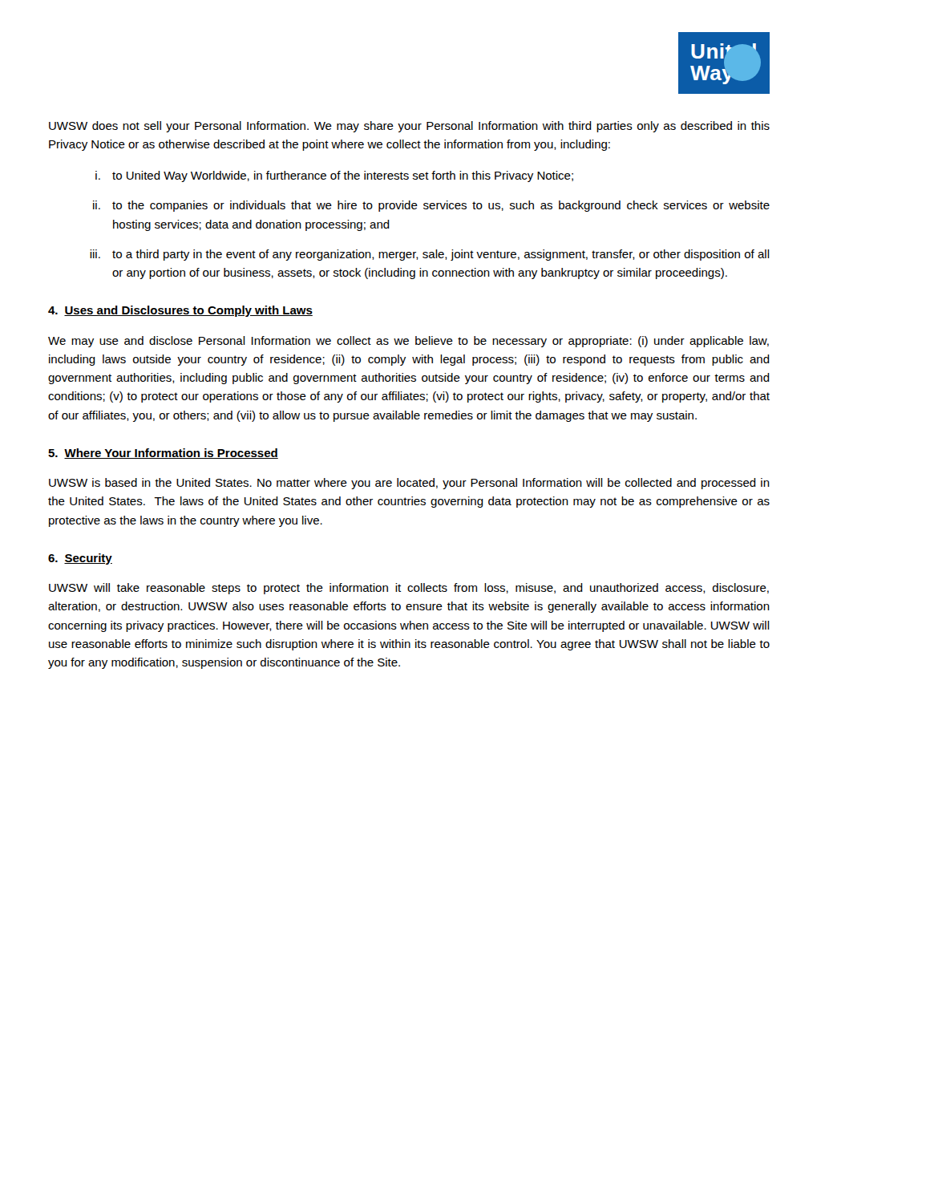United Way
UWSW does not sell your Personal Information. We may share your Personal Information with third parties only as described in this Privacy Notice or as otherwise described at the point where we collect the information from you, including:
to United Way Worldwide, in furtherance of the interests set forth in this Privacy Notice;
to the companies or individuals that we hire to provide services to us, such as background check services or website hosting services; data and donation processing; and
to a third party in the event of any reorganization, merger, sale, joint venture, assignment, transfer, or other disposition of all or any portion of our business, assets, or stock (including in connection with any bankruptcy or similar proceedings).
4. Uses and Disclosures to Comply with Laws
We may use and disclose Personal Information we collect as we believe to be necessary or appropriate: (i) under applicable law, including laws outside your country of residence; (ii) to comply with legal process; (iii) to respond to requests from public and government authorities, including public and government authorities outside your country of residence; (iv) to enforce our terms and conditions; (v) to protect our operations or those of any of our affiliates; (vi) to protect our rights, privacy, safety, or property, and/or that of our affiliates, you, or others; and (vii) to allow us to pursue available remedies or limit the damages that we may sustain.
5. Where Your Information is Processed
UWSW is based in the United States. No matter where you are located, your Personal Information will be collected and processed in the United States. The laws of the United States and other countries governing data protection may not be as comprehensive or as protective as the laws in the country where you live.
6. Security
UWSW will take reasonable steps to protect the information it collects from loss, misuse, and unauthorized access, disclosure, alteration, or destruction. UWSW also uses reasonable efforts to ensure that its website is generally available to access information concerning its privacy practices. However, there will be occasions when access to the Site will be interrupted or unavailable. UWSW will use reasonable efforts to minimize such disruption where it is within its reasonable control. You agree that UWSW shall not be liable to you for any modification, suspension or discontinuance of the Site.